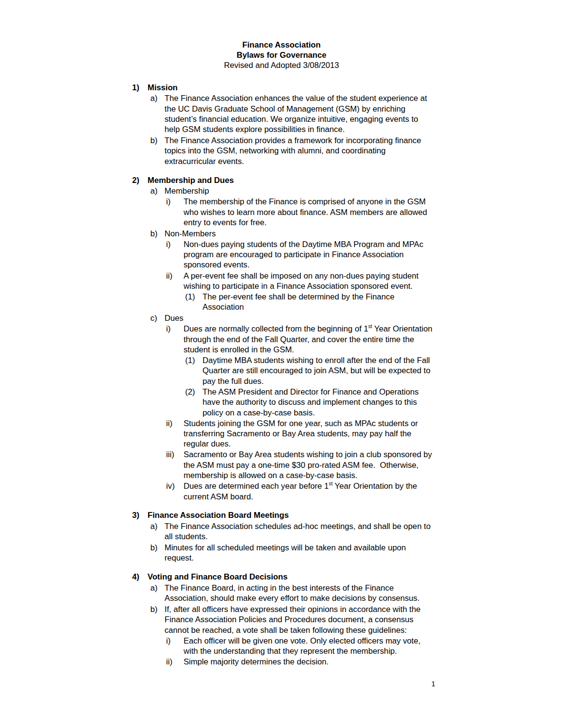Finance Association Bylaws for Governance Revised and Adopted 3/08/2013
Mission
The Finance Association enhances the value of the student experience at the UC Davis Graduate School of Management (GSM) by enriching student’s financial education. We organize intuitive, engaging events to help GSM students explore possibilities in finance.
The Finance Association provides a framework for incorporating finance topics into the GSM, networking with alumni, and coordinating extracurricular events.
Membership and Dues
Membership
The membership of the Finance is comprised of anyone in the GSM who wishes to learn more about finance. ASM members are allowed entry to events for free.
Non-Members
Non-dues paying students of the Daytime MBA Program and MPAc program are encouraged to participate in Finance Association sponsored events.
A per-event fee shall be imposed on any non-dues paying student wishing to participate in a Finance Association sponsored event.
The per-event fee shall be determined by the Finance Association
Dues
Dues are normally collected from the beginning of 1st Year Orientation through the end of the Fall Quarter, and cover the entire time the student is enrolled in the GSM.
Daytime MBA students wishing to enroll after the end of the Fall Quarter are still encouraged to join ASM, but will be expected to pay the full dues.
The ASM President and Director for Finance and Operations have the authority to discuss and implement changes to this policy on a case-by-case basis.
Students joining the GSM for one year, such as MPAc students or transferring Sacramento or Bay Area students, may pay half the regular dues.
Sacramento or Bay Area students wishing to join a club sponsored by the ASM must pay a one-time $30 pro-rated ASM fee. Otherwise, membership is allowed on a case-by-case basis.
Dues are determined each year before 1st Year Orientation by the current ASM board.
Finance Association Board Meetings
The Finance Association schedules ad-hoc meetings, and shall be open to all students.
Minutes for all scheduled meetings will be taken and available upon request.
Voting and Finance Board Decisions
The Finance Board, in acting in the best interests of the Finance Association, should make every effort to make decisions by consensus.
If, after all officers have expressed their opinions in accordance with the Finance Association Policies and Procedures document, a consensus cannot be reached, a vote shall be taken following these guidelines:
Each officer will be given one vote. Only elected officers may vote, with the understanding that they represent the membership.
Simple majority determines the decision.
1